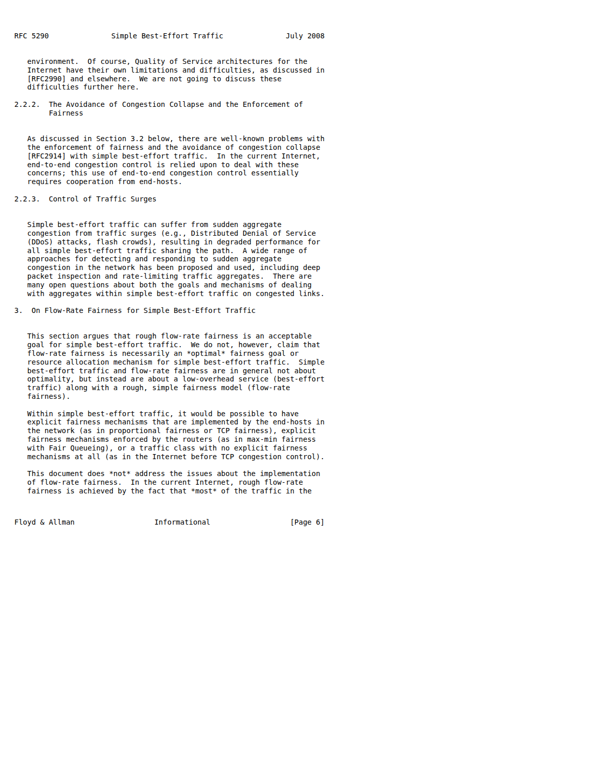RFC 5290 Simple Best-Effort Traffic July 2008
environment. Of course, Quality of Service architectures for the Internet have their own limitations and difficulties, as discussed in [RFC2990] and elsewhere. We are not going to discuss these difficulties further here.
2.2.2. The Avoidance of Congestion Collapse and the Enforcement of Fairness
As discussed in Section 3.2 below, there are well-known problems with the enforcement of fairness and the avoidance of congestion collapse [RFC2914] with simple best-effort traffic. In the current Internet, end-to-end congestion control is relied upon to deal with these concerns; this use of end-to-end congestion control essentially requires cooperation from end-hosts.
2.2.3. Control of Traffic Surges
Simple best-effort traffic can suffer from sudden aggregate congestion from traffic surges (e.g., Distributed Denial of Service (DDoS) attacks, flash crowds), resulting in degraded performance for all simple best-effort traffic sharing the path. A wide range of approaches for detecting and responding to sudden aggregate congestion in the network has been proposed and used, including deep packet inspection and rate-limiting traffic aggregates. There are many open questions about both the goals and mechanisms of dealing with aggregates within simple best-effort traffic on congested links.
3. On Flow-Rate Fairness for Simple Best-Effort Traffic
This section argues that rough flow-rate fairness is an acceptable goal for simple best-effort traffic. We do not, however, claim that flow-rate fairness is necessarily an *optimal* fairness goal or resource allocation mechanism for simple best-effort traffic. Simple best-effort traffic and flow-rate fairness are in general not about optimality, but instead are about a low-overhead service (best-effort traffic) along with a rough, simple fairness model (flow-rate fairness). Within simple best-effort traffic, it would be possible to have explicit fairness mechanisms that are implemented by the end-hosts in the network (as in proportional fairness or TCP fairness), explicit fairness mechanisms enforced by the routers (as in max-min fairness with Fair Queueing), or a traffic class with no explicit fairness mechanisms at all (as in the Internet before TCP congestion control). This document does *not* address the issues about the implementation of flow-rate fairness. In the current Internet, rough flow-rate fairness is achieved by the fact that *most* of the traffic in the
Floyd & Allman Informational[Page 6]